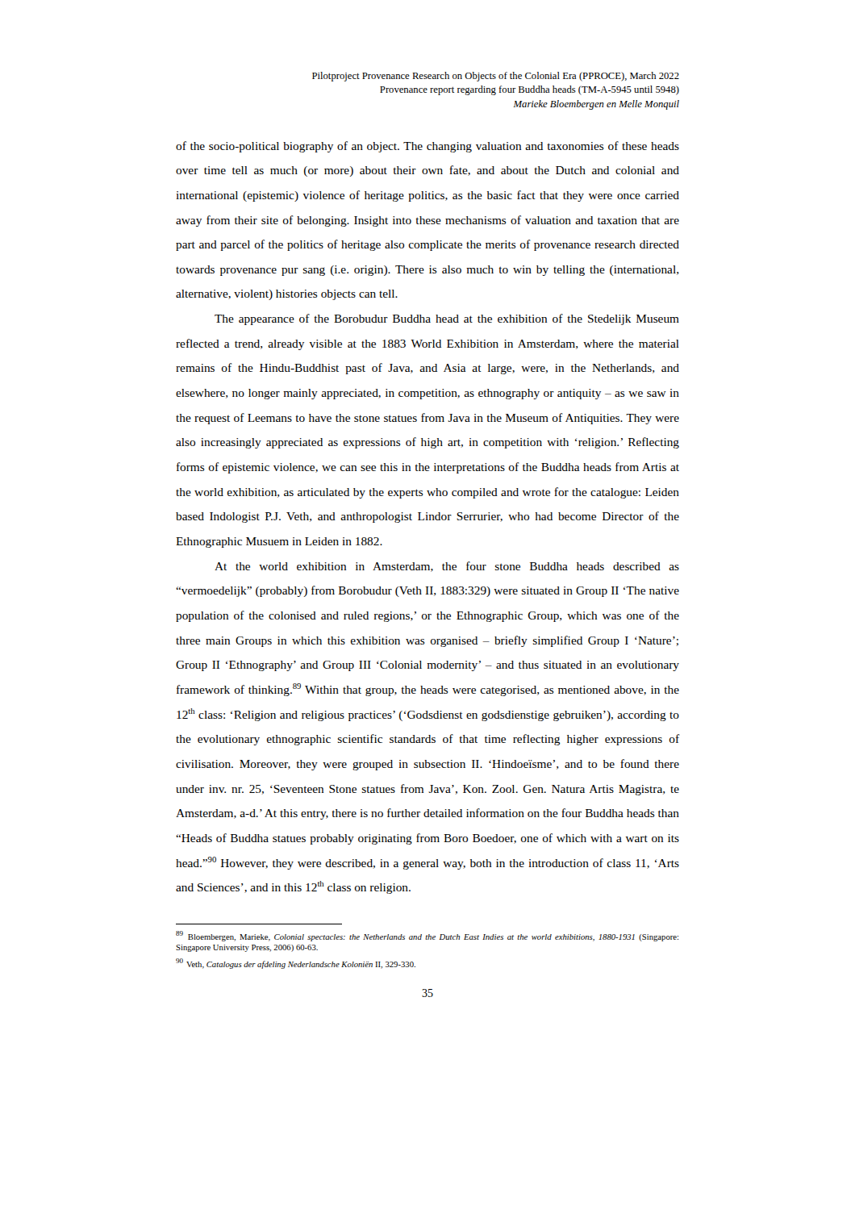Pilotproject Provenance Research on Objects of the Colonial Era (PPROCE), March 2022 Provenance report regarding four Buddha heads (TM-A-5945 until 5948) Marieke Bloembergen en Melle Monquil
of the socio-political biography of an object. The changing valuation and taxonomies of these heads over time tell as much (or more) about their own fate, and about the Dutch and colonial and international (epistemic) violence of heritage politics, as the basic fact that they were once carried away from their site of belonging. Insight into these mechanisms of valuation and taxation that are part and parcel of the politics of heritage also complicate the merits of provenance research directed towards provenance pur sang (i.e. origin). There is also much to win by telling the (international, alternative, violent) histories objects can tell.
The appearance of the Borobudur Buddha head at the exhibition of the Stedelijk Museum reflected a trend, already visible at the 1883 World Exhibition in Amsterdam, where the material remains of the Hindu-Buddhist past of Java, and Asia at large, were, in the Netherlands, and elsewhere, no longer mainly appreciated, in competition, as ethnography or antiquity – as we saw in the request of Leemans to have the stone statues from Java in the Museum of Antiquities. They were also increasingly appreciated as expressions of high art, in competition with ‘religion.’ Reflecting forms of epistemic violence, we can see this in the interpretations of the Buddha heads from Artis at the world exhibition, as articulated by the experts who compiled and wrote for the catalogue: Leiden based Indologist P.J. Veth, and anthropologist Lindor Serrurier, who had become Director of the Ethnographic Musuem in Leiden in 1882.
At the world exhibition in Amsterdam, the four stone Buddha heads described as “vermoedelijk” (probably) from Borobudur (Veth II, 1883:329) were situated in Group II ‘The native population of the colonised and ruled regions,’ or the Ethnographic Group, which was one of the three main Groups in which this exhibition was organised – briefly simplified Group I ‘Nature’; Group II ‘Ethnography’ and Group III ‘Colonial modernity’ – and thus situated in an evolutionary framework of thinking.89 Within that group, the heads were categorised, as mentioned above, in the 12th class: ‘Religion and religious practices’ (‘Godsdienst en godsdienstige gebruiken’), according to the evolutionary ethnographic scientific standards of that time reflecting higher expressions of civilisation. Moreover, they were grouped in subsection II. ‘Hindoeïsme’, and to be found there under inv. nr. 25, ‘Seventeen Stone statues from Java’, Kon. Zool. Gen. Natura Artis Magistra, te Amsterdam, a-d.’ At this entry, there is no further detailed information on the four Buddha heads than “Heads of Buddha statues probably originating from Boro Boedoer, one of which with a wart on its head.”90 However, they were described, in a general way, both in the introduction of class 11, ‘Arts and Sciences’, and in this 12th class on religion.
89 Bloembergen, Marieke, Colonial spectacles: the Netherlands and the Dutch East Indies at the world exhibitions, 1880-1931 (Singapore: Singapore University Press, 2006) 60-63.
90 Veth, Catalogus der afdeling Nederlandsche Koloniën II, 329-330.
35